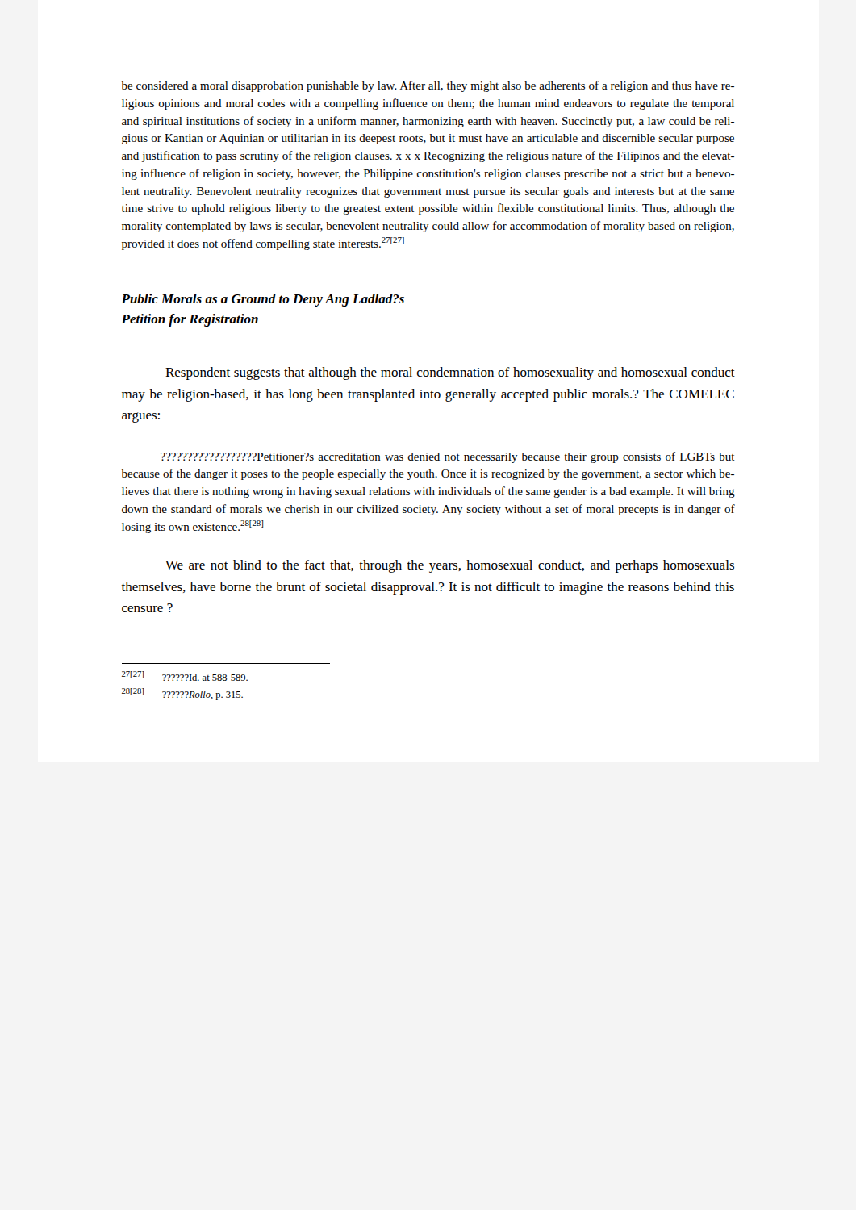be considered a moral disapprobation punishable by law. After all, they might also be adherents of a religion and thus have religious opinions and moral codes with a compelling influence on them; the human mind endeavors to regulate the temporal and spiritual institutions of society in a uniform manner, harmonizing earth with heaven. Succinctly put, a law could be religious or Kantian or Aquinian or utilitarian in its deepest roots, but it must have an articulable and discernible secular purpose and justification to pass scrutiny of the religion clauses. x x x Recognizing the religious nature of the Filipinos and the elevating influence of religion in society, however, the Philippine constitution's religion clauses prescribe not a strict but a benevolent neutrality. Benevolent neutrality recognizes that government must pursue its secular goals and interests but at the same time strive to uphold religious liberty to the greatest extent possible within flexible constitutional limits. Thus, although the morality contemplated by laws is secular, benevolent neutrality could allow for accommodation of morality based on religion, provided it does not offend compelling state interests.27[27]
Public Morals as a Ground to Deny Ang Ladlad?s Petition for Registration
Respondent suggests that although the moral condemnation of homosexuality and homosexual conduct may be religion-based, it has long been transplanted into generally accepted public morals.? The COMELEC argues:
??????????????????Petitioner?s accreditation was denied not necessarily because their group consists of LGBTs but because of the danger it poses to the people especially the youth. Once it is recognized by the government, a sector which believes that there is nothing wrong in having sexual relations with individuals of the same gender is a bad example. It will bring down the standard of morals we cherish in our civilized society. Any society without a set of moral precepts is in danger of losing its own existence.28[28]
We are not blind to the fact that, through the years, homosexual conduct, and perhaps homosexuals themselves, have borne the brunt of societal disapproval.? It is not difficult to imagine the reasons behind this censure ?
27[27] ??????Id. at 588-589.
28[28] ??????Rollo, p. 315.